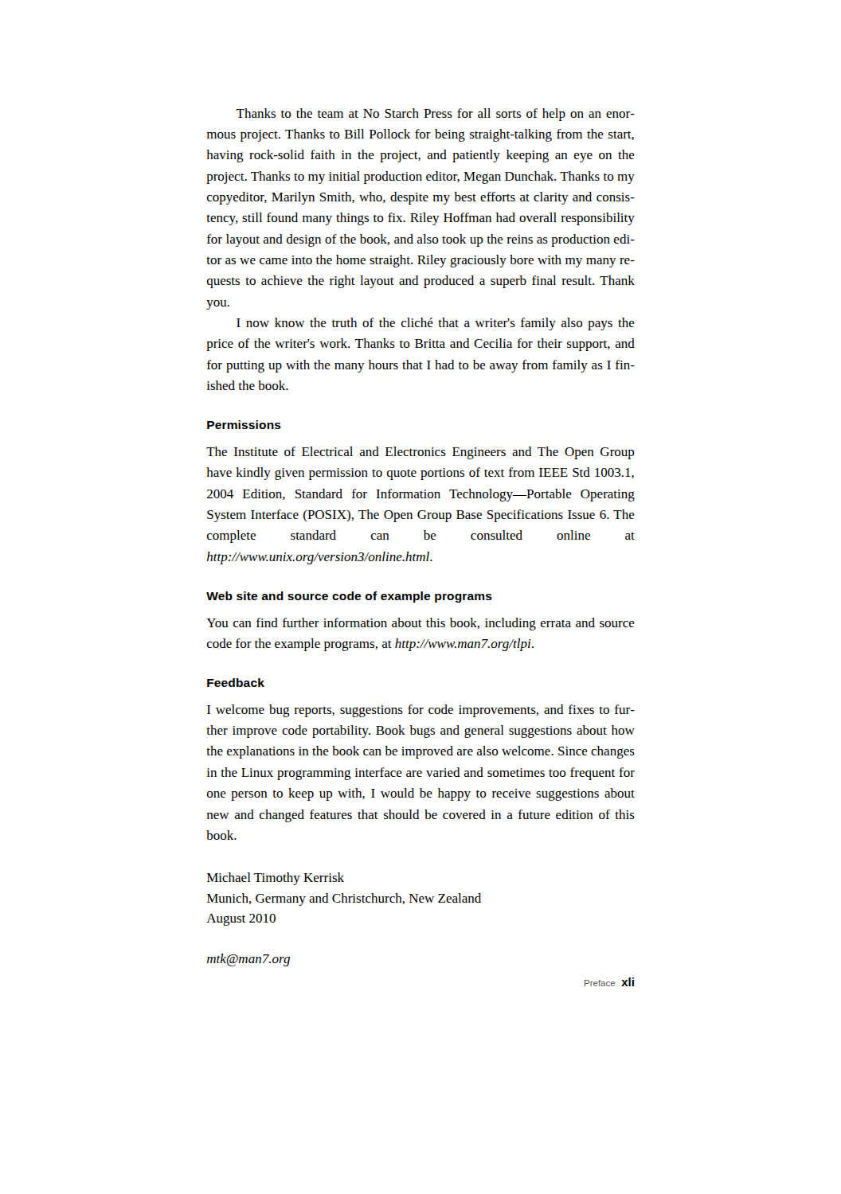Thanks to the team at No Starch Press for all sorts of help on an enormous project. Thanks to Bill Pollock for being straight-talking from the start, having rock-solid faith in the project, and patiently keeping an eye on the project. Thanks to my initial production editor, Megan Dunchak. Thanks to my copyeditor, Marilyn Smith, who, despite my best efforts at clarity and consistency, still found many things to fix. Riley Hoffman had overall responsibility for layout and design of the book, and also took up the reins as production editor as we came into the home straight. Riley graciously bore with my many requests to achieve the right layout and produced a superb final result. Thank you.
I now know the truth of the cliché that a writer's family also pays the price of the writer's work. Thanks to Britta and Cecilia for their support, and for putting up with the many hours that I had to be away from family as I finished the book.
Permissions
The Institute of Electrical and Electronics Engineers and The Open Group have kindly given permission to quote portions of text from IEEE Std 1003.1, 2004 Edition, Standard for Information Technology—Portable Operating System Interface (POSIX), The Open Group Base Specifications Issue 6. The complete standard can be consulted online at http://www.unix.org/version3/online.html.
Web site and source code of example programs
You can find further information about this book, including errata and source code for the example programs, at http://www.man7.org/tlpi.
Feedback
I welcome bug reports, suggestions for code improvements, and fixes to further improve code portability. Book bugs and general suggestions about how the explanations in the book can be improved are also welcome. Since changes in the Linux programming interface are varied and sometimes too frequent for one person to keep up with, I would be happy to receive suggestions about new and changed features that should be covered in a future edition of this book.
Michael Timothy Kerrisk
Munich, Germany and Christchurch, New Zealand
August 2010
mtk@man7.org
Prefacexli